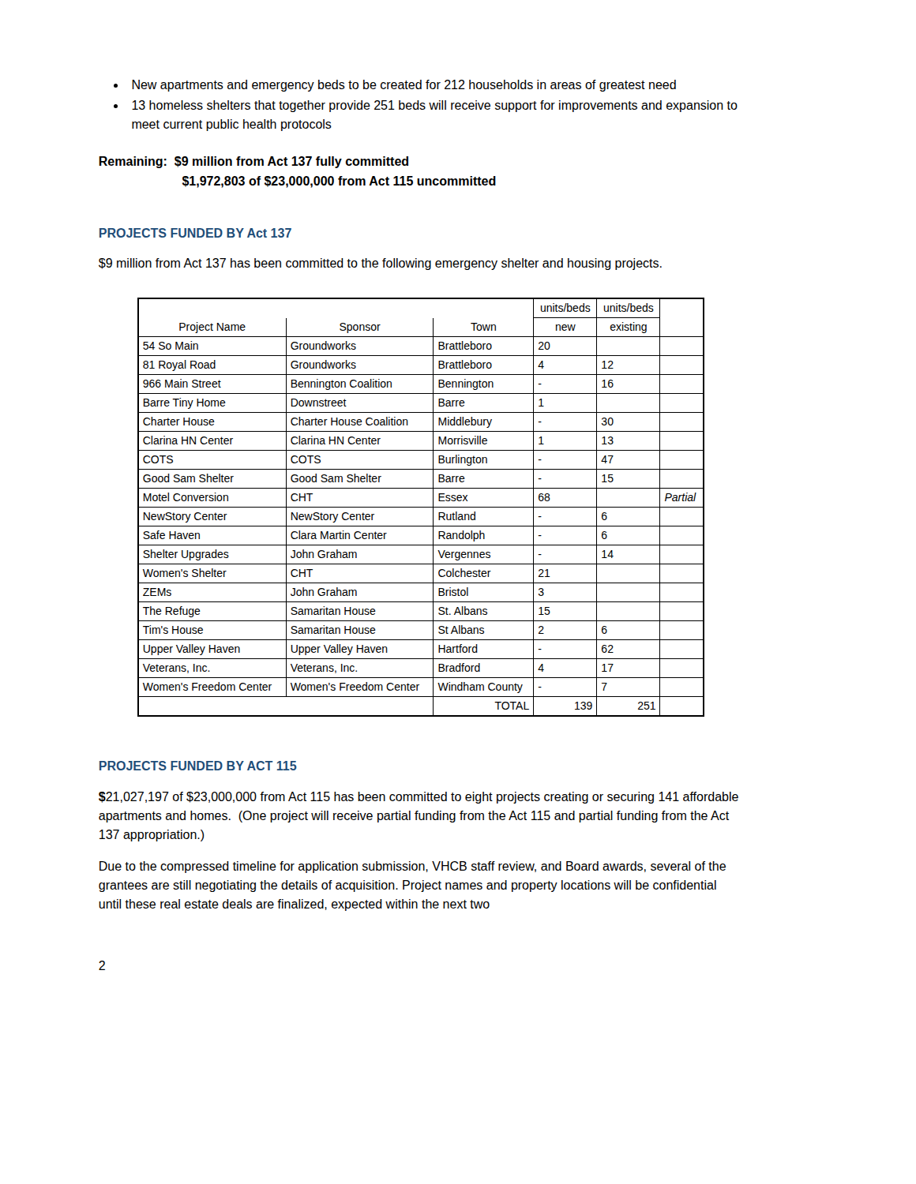New apartments and emergency beds to be created for 212 households in areas of greatest need
13 homeless shelters that together provide 251 beds will receive support for improvements and expansion to meet current public health protocols
Remaining: $9 million from Act 137 fully committed
$1,972,803 of $23,000,000 from Act 115 uncommitted
PROJECTS FUNDED BY Act 137
$9 million from Act 137 has been committed to the following emergency shelter and housing projects.
| | | | units/beds | units/beds | |
| --- | --- | --- | --- | --- | --- |
| Project Name | Sponsor | Town | new | existing | |
| 54 So Main | Groundworks | Brattleboro | 20 | | |
| 81 Royal Road | Groundworks | Brattleboro | 4 | 12 | |
| 966 Main Street | Bennington Coalition | Bennington | - | 16 | |
| Barre Tiny Home | Downstreet | Barre | 1 | | |
| Charter House | Charter House Coalition | Middlebury | - | 30 | |
| Clarina HN Center | Clarina HN Center | Morrisville | 1 | 13 | |
| COTS | COTS | Burlington | - | 47 | |
| Good Sam Shelter | Good Sam Shelter | Barre | - | 15 | |
| Motel Conversion | CHT | Essex | 68 | | Partial |
| NewStory Center | NewStory Center | Rutland | - | 6 | |
| Safe Haven | Clara Martin Center | Randolph | - | 6 | |
| Shelter Upgrades | John Graham | Vergennes | - | 14 | |
| Women's Shelter | CHT | Colchester | 21 | | |
| ZEMs | John Graham | Bristol | 3 | | |
| The Refuge | Samaritan House | St. Albans | 15 | | |
| Tim's House | Samaritan House | St Albans | 2 | 6 | |
| Upper Valley Haven | Upper Valley Haven | Hartford | - | 62 | |
| Veterans, Inc. | Veterans, Inc. | Bradford | 4 | 17 | |
| Women's Freedom Center | Women's Freedom Center | Windham County | - | 7 | |
| | | TOTAL | 139 | 251 | |
PROJECTS FUNDED BY ACT 115
$21,027,197 of $23,000,000 from Act 115 has been committed to eight projects creating or securing 141 affordable apartments and homes. (One project will receive partial funding from the Act 115 and partial funding from the Act 137 appropriation.)
Due to the compressed timeline for application submission, VHCB staff review, and Board awards, several of the grantees are still negotiating the details of acquisition. Project names and property locations will be confidential until these real estate deals are finalized, expected within the next two
2